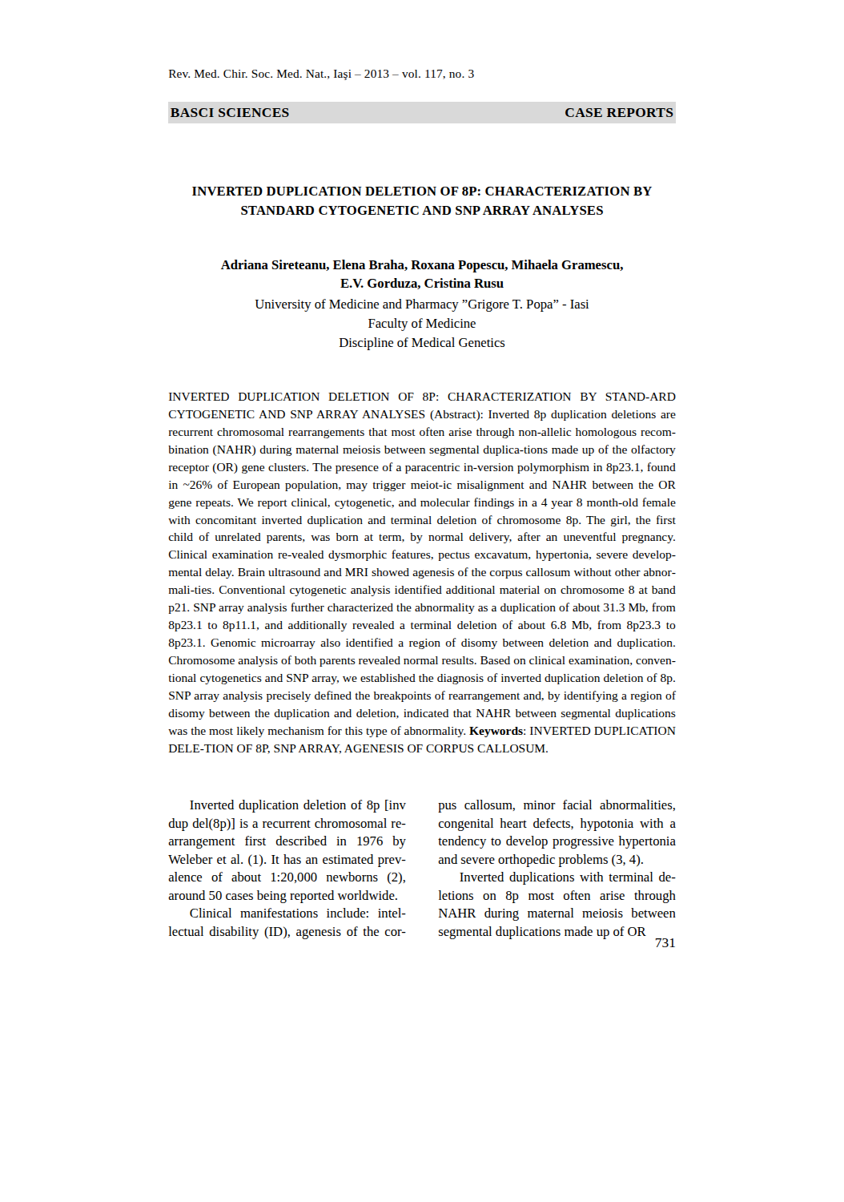Rev. Med. Chir. Soc. Med. Nat., Iaşi – 2013 – vol. 117, no. 3
BASCI SCIENCES CASE REPORTS
INVERTED DUPLICATION DELETION OF 8P: CHARACTERIZATION BY
STANDARD CYTOGENETIC AND SNP ARRAY ANALYSES
Adriana Sireteanu, Elena Braha, Roxana Popescu, Mihaela Gramescu,
E.V. Gorduza, Cristina Rusu
University of Medicine and Pharmacy ”Grigore T. Popa” - Iasi
Faculty of Medicine
Discipline of Medical Genetics
INVERTED DUPLICATION DELETION OF 8P: CHARACTERIZATION BY STAND-ARD CYTOGENETIC AND SNP ARRAY ANALYSES (Abstract): Inverted 8p duplication deletions are recurrent chromosomal rearrangements that most often arise through non-allelic homologous recombination (NAHR) during maternal meiosis between segmental duplica-tions made up of the olfactory receptor (OR) gene clusters. The presence of a paracentric in-version polymorphism in 8p23.1, found in ~26% of European population, may trigger meiot-ic misalignment and NAHR between the OR gene repeats. We report clinical, cytogenetic, and molecular findings in a 4 year 8 month-old female with concomitant inverted duplication and terminal deletion of chromosome 8p. The girl, the first child of unrelated parents, was born at term, by normal delivery, after an uneventful pregnancy. Clinical examination re-vealed dysmorphic features, pectus excavatum, hypertonia, severe developmental delay. Brain ultrasound and MRI showed agenesis of the corpus callosum without other abnormali-ties. Conventional cytogenetic analysis identified additional material on chromosome 8 at band p21. SNP array analysis further characterized the abnormality as a duplication of about 31.3 Mb, from 8p23.1 to 8p11.1, and additionally revealed a terminal deletion of about 6.8 Mb, from 8p23.3 to 8p23.1. Genomic microarray also identified a region of disomy between deletion and duplication. Chromosome analysis of both parents revealed normal results. Based on clinical examination, conventional cytogenetics and SNP array, we established the diagnosis of inverted duplication deletion of 8p. SNP array analysis precisely defined the breakpoints of rearrangement and, by identifying a region of disomy between the duplication and deletion, indicated that NAHR between segmental duplications was the most likely mechanism for this type of abnormality. Keywords: INVERTED DUPLICATION DELE-TION OF 8P, SNP ARRAY, AGENESIS OF CORPUS CALLOSUM.
Inverted duplication deletion of 8p [inv dup del(8p)] is a recurrent chromosomal rearrangement first described in 1976 by Weleber et al. (1). It has an estimated prev-alence of about 1:20,000 newborns (2), around 50 cases being reported worldwide.
Clinical manifestations include: intel-lectual disability (ID), agenesis of the cor-pus callosum, minor facial abnormalities, congenital heart defects, hypotonia with a tendency to develop progressive hypertonia and severe orthopedic problems (3, 4).
Inverted duplications with terminal de-letions on 8p most often arise through NAHR during maternal meiosis between segmental duplications made up of OR
731